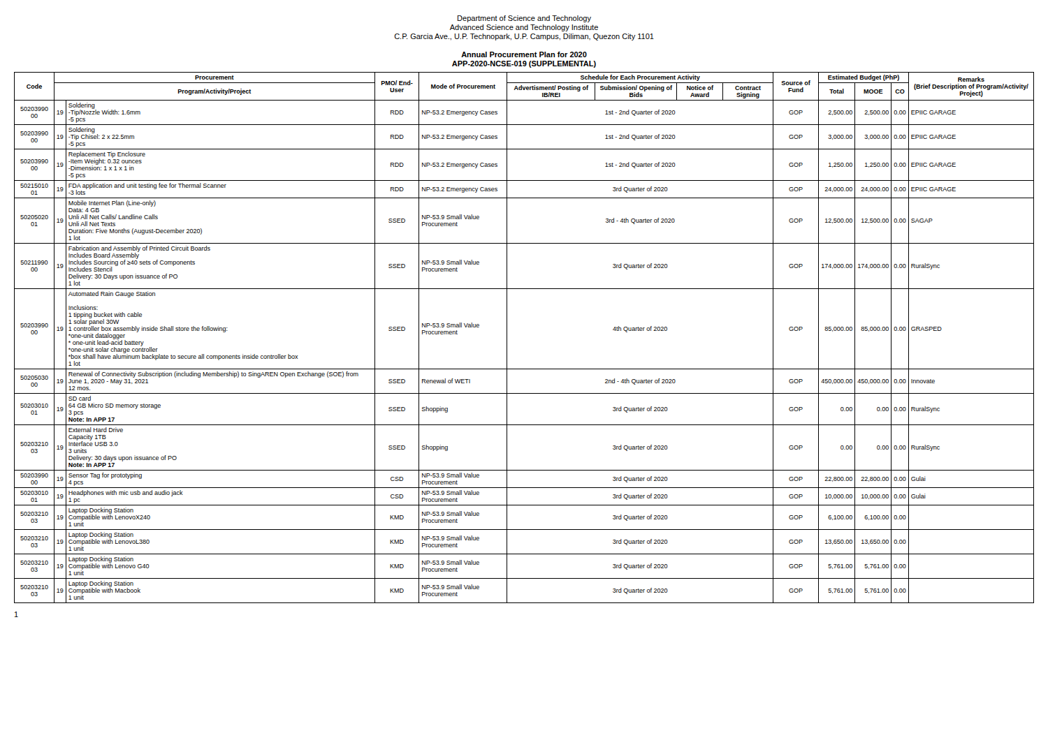Department of Science and Technology
Advanced Science and Technology Institute
C.P. Garcia Ave., U.P. Technopark, U.P. Campus, Diliman, Quezon City 1101
Annual Procurement Plan for 2020
APP-2020-NCSE-019 (SUPPLEMENTAL)
| Code | Procurement | PMO/ End-User | Mode of Procurement | Schedule for Each Procurement Activity | Source of Fund | Estimated Budget (PhP) | Remarks (Brief Description of Program/Activity/ Project) |
| --- | --- | --- | --- | --- | --- | --- | --- |
| Advertisment/ Posting of IB/REI | Submission/ Opening of Bids | Notice of Award | Contract Signing | Total | MOOE | CO |
| Program/Activity/Project |
| 50203990 00 | 19 | Soldering -Tip/Nozzle Width: 1.6mm -5 pcs | RDD | NP-53.2 Emergency Cases | 1st - 2nd Quarter of 2020 | GOP | 2,500.00 | 2,500.00 | 0.00 | EPIIC GARAGE |
| 50203990 00 | 19 | Soldering -Tip Chisel: 2 x 22.5mm -5 pcs | RDD | NP-53.2 Emergency Cases | 1st - 2nd Quarter of 2020 | GOP | 3,000.00 | 3,000.00 | 0.00 | EPIIC GARAGE |
| 50203990 00 | 19 | Replacement Tip Enclosure -Item Weight: 0.32 ounces -Dimension: 1 x 1 x 1 in -5 pcs | RDD | NP-53.2 Emergency Cases | 1st - 2nd Quarter of 2020 | GOP | 1,250.00 | 1,250.00 | 0.00 | EPIIC GARAGE |
| 50215010 01 | 19 | FDA application and unit testing fee for Thermal Scanner -3 lots | RDD | NP-53.2 Emergency Cases | 3rd Quarter of 2020 | GOP | 24,000.00 | 24,000.00 | 0.00 | EPIIC GARAGE |
| 50205020 01 | 19 | Mobile Internet Plan (Line-only) Data: 4 GB Unli All Net Calls/ Landline Calls Unli All Net Texts Duration: Five Months (August-December 2020) 1 lot | SSED | NP-53.9 Small Value Procurement | 3rd - 4th Quarter of 2020 | GOP | 12,500.00 | 12,500.00 | 0.00 | SAGAP |
| 50211990 00 | 19 | Fabrication and Assembly of Printed Circuit Boards Includes Board Assembly Includes Sourcing of ≥40 sets of Components Includes Stencil Delivery: 30 Days upon issuance of PO 1 lot | SSED | NP-53.9 Small Value Procurement | 3rd Quarter of 2020 | GOP | 174,000.00 | 174,000.00 | 0.00 | RuralSync |
| 50203990 00 | 19 | Automated Rain Gauge Station Inclusions: 1 tipping bucket with cable 1 solar panel 30W 1 controller box assembly inside Shall store the following: *one-unit datalogger * one-unit lead-acid battery *one-unit solar charge controller *box shall have aluminum backplate to secure all components inside controller box 1 lot | SSED | NP-53.9 Small Value Procurement | 4th Quarter of 2020 | GOP | 85,000.00 | 85,000.00 | 0.00 | GRASPED |
| 50205030 00 | 19 | Renewal of Connectivity Subscription (including Membership) to SingAREN Open Exchange (SOE) from June 1, 2020 - May 31, 2021 12 mos. | SSED | Renewal of WETI | 2nd - 4th Quarter of 2020 | GOP | 450,000.00 | 450,000.00 | 0.00 | Innovate |
| 50203010 01 | 19 | SD card 64 GB Micro SD memory storage 3 pcs Note: In APP 17 | SSED | Shopping | 3rd Quarter of 2020 | GOP | 0.00 | 0.00 | 0.00 | RuralSync |
| 50203210 03 | 19 | External Hard Drive Capacity 1TB Interface USB 3.0 3 units Delivery: 30 days upon issuance of PO Note: In APP 17 | SSED | Shopping | 3rd Quarter of 2020 | GOP | 0.00 | 0.00 | 0.00 | RuralSync |
| 50203990 00 | 19 | Sensor Tag for prototyping 4 pcs | CSD | NP-53.9 Small Value Procurement | 3rd Quarter of 2020 | GOP | 22,800.00 | 22,800.00 | 0.00 | Gulai |
| 50203010 01 | 19 | Headphones with mic usb and audio jack 1 pc | CSD | NP-53.9 Small Value Procurement | 3rd Quarter of 2020 | GOP | 10,000.00 | 10,000.00 | 0.00 | Gulai |
| 50203210 03 | 19 | Laptop Docking Station Compatible with LenovoX240 1 unit | KMD | NP-53.9 Small Value Procurement | 3rd Quarter of 2020 | GOP | 6,100.00 | 6,100.00 | 0.00 | |
| 50203210 03 | 19 | Laptop Docking Station Compatible with LenovoL380 1 unit | KMD | NP-53.9 Small Value Procurement | 3rd Quarter of 2020 | GOP | 13,650.00 | 13,650.00 | 0.00 | |
| 50203210 03 | 19 | Laptop Docking Station Compatible with Lenovo G40 1 unit | KMD | NP-53.9 Small Value Procurement | 3rd Quarter of 2020 | GOP | 5,761.00 | 5,761.00 | 0.00 | |
| 50203210 03 | 19 | Laptop Docking Station Compatible with Macbook 1 unit | KMD | NP-53.9 Small Value Procurement | 3rd Quarter of 2020 | GOP | 5,761.00 | 5,761.00 | 0.00 | |
1